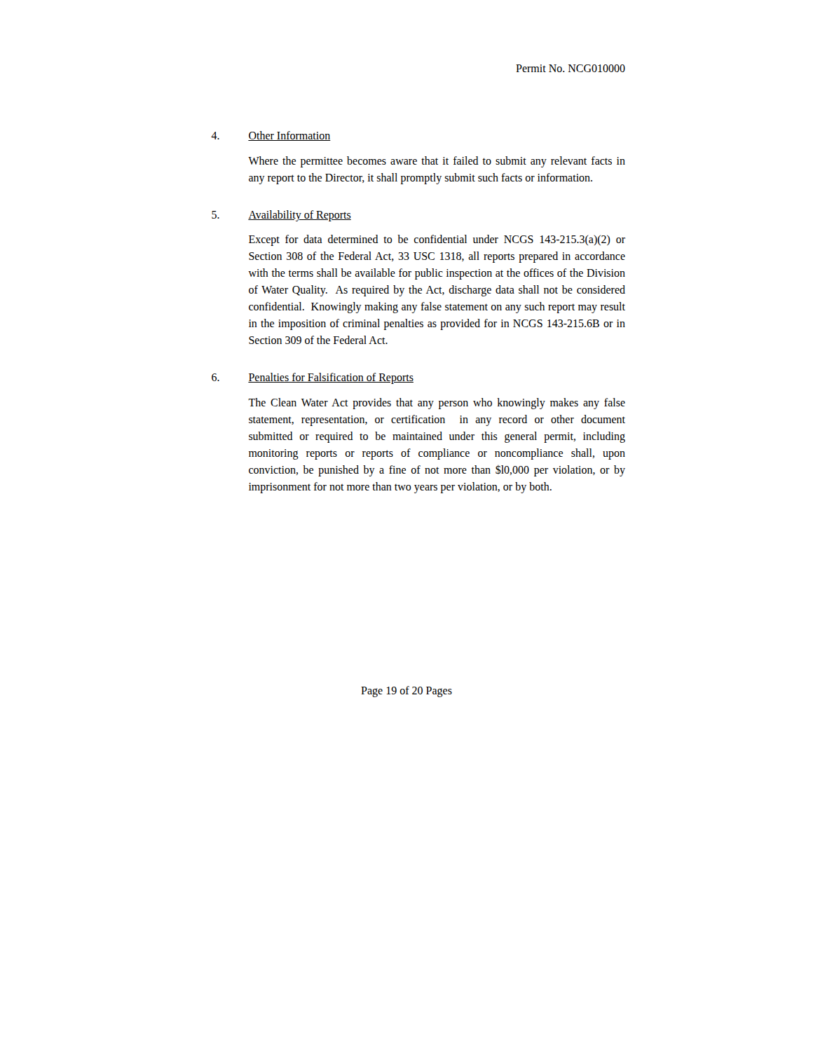Permit No. NCG010000
4.
Other Information
Where the permittee becomes aware that it failed to submit any relevant facts in any report to the Director, it shall promptly submit such facts or information.
5.
Availability of Reports
Except for data determined to be confidential under NCGS 143-215.3(a)(2) or Section 308 of the Federal Act, 33 USC 1318, all reports prepared in accordance with the terms shall be available for public inspection at the offices of the Division of Water Quality. As required by the Act, discharge data shall not be considered confidential. Knowingly making any false statement on any such report may result in the imposition of criminal penalties as provided for in NCGS 143-215.6B or in Section 309 of the Federal Act.
6.
Penalties for Falsification of Reports
The Clean Water Act provides that any person who knowingly makes any false statement, representation, or certification in any record or other document submitted or required to be maintained under this general permit, including monitoring reports or reports of compliance or noncompliance shall, upon conviction, be punished by a fine of not more than $l0,000 per violation, or by imprisonment for not more than two years per violation, or by both.
Page 19 of 20 Pages